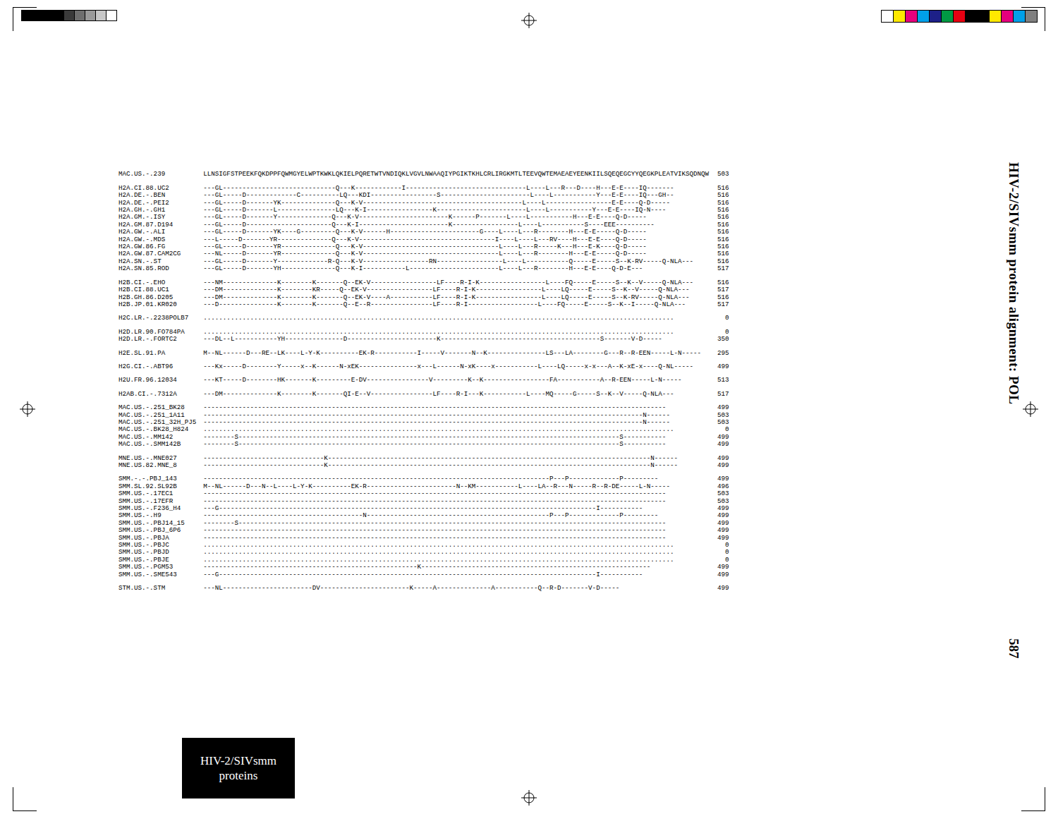HIV-2/SIVsmm protein alignment: POL
587
HIV-2/SIVsmm
proteins
| MAC.US.-.239 | LLNSIGFSTPEEKFQKDPPFQWMGYELWPTKWKLQKIELPQRETWTVNDIQKLVGVLNWAAQIYPGIKTKHLCRLIRGKMTLTEEVQWTEMAEAEYEENKIILSQEQEGCYYQEGKPLEATVIKSQDNQW | 503 |
| H2A.CI.88.UC2 | ---GL-----------------------------Q---K------------I-------------------------------L----L---R---D----H---E-E----IQ------- | 516 |
| H2A.DE.-.BEN | ---GL-----D-------------C----------LQ---KDI-----------------S-----------------------L----L-----------Y---E-E----IQ---GH-- | 516 |
| H2A.DE.-.PEI2 | ---GL-----D-------YK--------------Q---K-V-----------------------------------------L----L-----------------E-E----Q-D----- | 516 |
| H2A.GH.-.GH1 | ---GL-----D-------L---------------LQ---K-I-----------------K-----------------------L----L-----------Y---E-E----IQ-N---- | 516 |
| H2A.GM.-.ISY | ---GL-----D-------Y--------------Q---K-V-----------------------K------P-------L----L-----------H---E-E----Q-D----- | 516 |
| H2A.GM.87.D194 | ---GL-----D----------------------Q---K-I-----------------------K-----------------L----L-----------S----EEE---------- | 516 |
| H2A.GW.-.ALI | ---GL-----D-------YK----G---------Q---K-V------H-----------------------G----L----L---R--------H---E-E-----Q-D----- | 516 |
| H2A.GW.-.MDS | ---L-----D-------YR--------------Q---K-V-----------------------------------I----L----L---RV----H---E-E----Q-D----- | 516 |
| H2A.GW.86.FG | ---GL-----D-------YR--------------Q---K-V-----------------------------------L----L---R-----K---H---E-K----Q-D----- | 516 |
| H2A.GW.87.CAM2CG | ---NL-----D-------YR--------------Q---K-V-----------------------------------L----L---R--------H---E-E-----Q-D----- | 516 |
| H2A.SN.-.ST | ---GL-----D-------Y-------------R-Q---K-V-----------------RN-----------------L----L-----------Q-----E-----S--K-RV-----Q-NLA--- | 516 |
| H2A.SN.85.ROD | ---GL-----D-------YH--------------Q---K-I-----------L-----------------------L----L---R--------H---E-E----Q-D-E--- | 517 |
| H2B.CI.-.EHO | ---NM--------------K--------K-------Q--EK-V-----------------LF----R-I-K-----------------L----FQ-----E-----S--K--V-----Q-NLA--- | 516 |
| H2B.CI.88.UC1 | ---DM--------------K--------KR-----Q--EK-V-----------------LF----R-I-K-----------------L----LQ-----E-----S--K--V-----Q-NLA--- | 517 |
| H2B.GH.86.D205 | ---DM--------------K--------K-------Q--EK-V----A-----------LF----R-I-K-----------------L----LQ-----E-----S--K-RV-----Q-NLA--- | 516 |
| H2B.JP.01.KR020 | ---D---------------K--------K-------Q--E--R----------------LF----R-I------------------L----FQ-----E-----S--K--I-----Q-NLA--- | 517 |
| H2C.LR.-.2238POLB7 | ......................................................................................................................... | 0 |
| H2D.LR.90.FO784PA | ......................................................................................................................... | 0 |
| H2D.LR.-.FORTC2 | ---DL--L-----------YH---------------D-----------------------K-----------------------------------------S-------V-D----- | 350 |
| H2E.SL.91.PA | M--NL------D---RE--LK----L-Y-K----------EK-R-----------I-----V-------N--K---------------LS---LA--------G---R--R-EEN-----L-N----- | 295 |
| H2G.CI.-.ABT96 | ---Kx-----D--------Y-----x--K------N-xEK---------------x---L------N-xK----x-----------L----LQ-----x-x---A--K-xE-x----Q-NL----- | 499 |
| H2U.FR.96.12034 | ---KT-----D--------HK-------K---------E-DV----------------V---------K--K-----------------FA-----------A--R-EEN-----L-N----- | 513 |
| H2AB.CI.-.7312A | ---DM--------------K--------K-------QI-E--V----------------LF----R-I---K-----------L----MQ-----G-----S--K--V-----Q-NLA--- | 517 |
| MAC.US.-.251_BK28 | ----------------------------------------------------------------------------------------------------------------------- | 499 |
| MAC.US.-.251_1A11 | -----------------------------------------------------------------------------------------------------------------N------ | 503 |
| MAC.US.-.251_32H_PJ5 | -----------------------------------------------------------------------------------------------------------------N------ | 503 |
| MAC.US.-.BK28_H824 | ......................................................................................................................... | 0 |
| MAC.US.-.MM142 | --------S--------------------------------------------------------------------------------------------------S----------- | 499 |
| MAC.US.-.SMM142B | --------S--------------------------------------------------------------------------------------------------S----------- | 499 |
| MNE.US.-.MNE027 | -------------------------------K-----------------------------------------------------------------------------------N------ | 499 |
| MNE.US.82.MNE_8 | -------------------------------K-----------------------------------------------------------------------------------N------ | 499 |
| SMM.-.-.PBJ_143 | -----------------------------------------------------------------------------------------P---P-------------P--------- | 499 |
| SMM.SL.92.SL92B | M--NL------D---N--L----L-Y-K----------EK-R-----------------------N--KM-----------L----LA--R---N-----R--R-DE-----L-N----- | 496 |
| SMM.US.-.17EC1 | ----------------------------------------------------------------------------------------------------------------------- | 503 |
| SMM.US.-.17EFR | ----------------------------------------------------------------------------------------------------------------------- | 503 |
| SMM.US.-.F236_H4 | ---G-------------------------------------------------------------------------------------------------I----------- | 499 |
| SMM.US.-.H9 | -----------------------------------------N-----------------------------------------------P---P-------------P--------- | 499 |
| SMM.US.-.PBJ14_15 | --------S-------------------------------------------------------------------------------------------------------------- | 499 |
| SMM.US.-.PBJ_6P6 | ----------------------------------------------------------------------------------------------------------------------- | 499 |
| SMM.US.-.PBJA | ----------------------------------------------------------------------------------------------------------------------- | 499 |
| SMM.US.-.PBJC | ......................................................................................................................... | 0 |
| SMM.US.-.PBJD | ......................................................................................................................... | 0 |
| SMM.US.-.PBJE | ......................................................................................................................... | 0 |
| SMM.US.-.PGM53 | -------------------------------------------------------K----------------------------------------------------------- | 499 |
| SMM.US.-.SME543 | ---G-------------------------------------------------------------------------------------------------I----------- | 499 |
| STM.US.-.STM | ---NL-----------------------DV-----------------------K-----A--------------A-----------Q--R-D-------V-D----- | 499 |